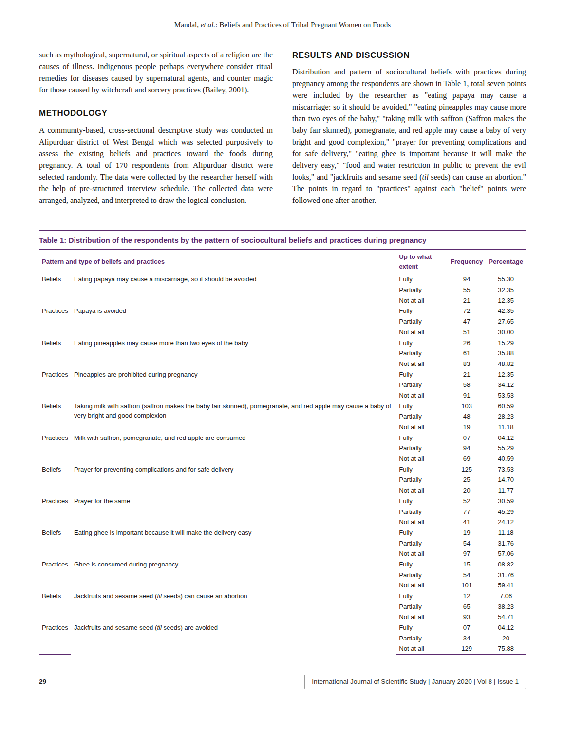Mandal, et al.: Beliefs and Practices of Tribal Pregnant Women on Foods
such as mythological, supernatural, or spiritual aspects of a religion are the causes of illness. Indigenous people perhaps everywhere consider ritual remedies for diseases caused by supernatural agents, and counter magic for those caused by witchcraft and sorcery practices (Bailey, 2001).
METHODOLOGY
A community-based, cross-sectional descriptive study was conducted in Alipurduar district of West Bengal which was selected purposively to assess the existing beliefs and practices toward the foods during pregnancy. A total of 170 respondents from Alipurduar district were selected randomly. The data were collected by the researcher herself with the help of pre-structured interview schedule. The collected data were arranged, analyzed, and interpreted to draw the logical conclusion.
RESULTS AND DISCUSSION
Distribution and pattern of sociocultural beliefs with practices during pregnancy among the respondents are shown in Table 1, total seven points were included by the researcher as "eating papaya may cause a miscarriage; so it should be avoided," "eating pineapples may cause more than two eyes of the baby," "taking milk with saffron (Saffron makes the baby fair skinned), pomegranate, and red apple may cause a baby of very bright and good complexion," "prayer for preventing complications and for safe delivery," "eating ghee is important because it will make the delivery easy," "food and water restriction in public to prevent the evil looks," and "jackfruits and sesame seed (til seeds) can cause an abortion." The points in regard to "practices" against each "belief" points were followed one after another.
Table 1: Distribution of the respondents by the pattern of sociocultural beliefs and practices during pregnancy
| Pattern and type of beliefs and practices | Up to what extent | Frequency | Percentage |
| --- | --- | --- | --- |
| Beliefs | Eating papaya may cause a miscarriage, so it should be avoided | Fully | 94 | 55.30 |
| | Partially | 55 | 32.35 |
| | Not at all | 21 | 12.35 |
| Practices | Papaya is avoided | Fully | 72 | 42.35 |
| | Partially | 47 | 27.65 |
| | Not at all | 51 | 30.00 |
| Beliefs | Eating pineapples may cause more than two eyes of the baby | Fully | 26 | 15.29 |
| | Partially | 61 | 35.88 |
| | Not at all | 83 | 48.82 |
| Practices | Pineapples are prohibited during pregnancy | Fully | 21 | 12.35 |
| | Partially | 58 | 34.12 |
| | Not at all | 91 | 53.53 |
| Beliefs | Taking milk with saffron (saffron makes the baby fair skinned), pomegranate, and red apple may cause a baby of very bright and good complexion | Fully | 103 | 60.59 |
| | Partially | 48 | 28.23 |
| | Not at all | 19 | 11.18 |
| Practices | Milk with saffron, pomegranate, and red apple are consumed | Fully | 07 | 04.12 |
| | Partially | 94 | 55.29 |
| | Not at all | 69 | 40.59 |
| Beliefs | Prayer for preventing complications and for safe delivery | Fully | 125 | 73.53 |
| | Partially | 25 | 14.70 |
| | Not at all | 20 | 11.77 |
| Practices | Prayer for the same | Fully | 52 | 30.59 |
| | Partially | 77 | 45.29 |
| | Not at all | 41 | 24.12 |
| Beliefs | Eating ghee is important because it will make the delivery easy | Fully | 19 | 11.18 |
| | Partially | 54 | 31.76 |
| | Not at all | 97 | 57.06 |
| Practices | Ghee is consumed during pregnancy | Fully | 15 | 08.82 |
| | Partially | 54 | 31.76 |
| | Not at all | 101 | 59.41 |
| Beliefs | Jackfruits and sesame seed ( til seeds) can cause an abortion | Fully | 12 | 7.06 |
| | Partially | 65 | 38.23 |
| | Not at all | 93 | 54.71 |
| Practices | Jackfruits and sesame seed ( til seeds) are avoided | Fully | 07 | 04.12 |
| | Partially | 34 | 20 |
| | Not at all | 129 | 75.88 |
29
International Journal of Scientific Study | January 2020 | Vol 8 | Issue 1